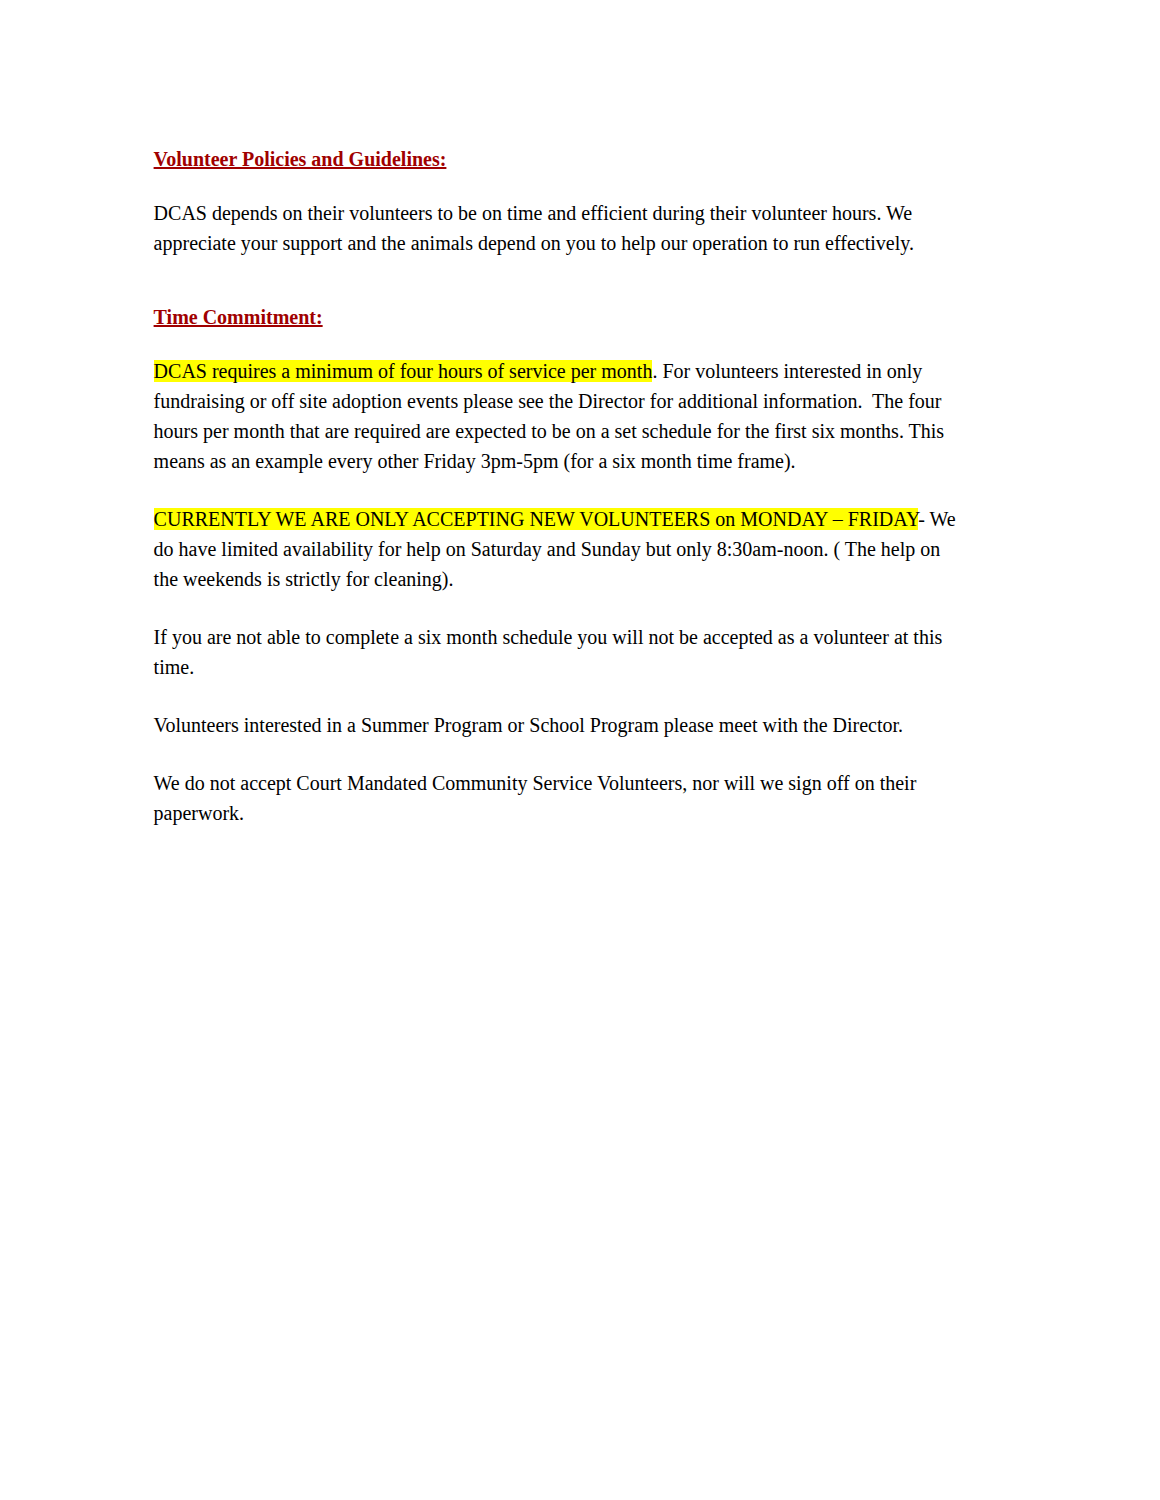Volunteer Policies and Guidelines:
DCAS depends on their volunteers to be on time and efficient during their volunteer hours. We appreciate your support and the animals depend on you to help our operation to run effectively.
Time Commitment:
DCAS requires a minimum of four hours of service per month. For volunteers interested in only fundraising or off site adoption events please see the Director for additional information. The four hours per month that are required are expected to be on a set schedule for the first six months. This means as an example every other Friday 3pm-5pm (for a six month time frame).
CURRENTLY WE ARE ONLY ACCEPTING NEW VOLUNTEERS on MONDAY – FRIDAY- We do have limited availability for help on Saturday and Sunday but only 8:30am-noon. ( The help on the weekends is strictly for cleaning).
If you are not able to complete a six month schedule you will not be accepted as a volunteer at this time.
Volunteers interested in a Summer Program or School Program please meet with the Director.
We do not accept Court Mandated Community Service Volunteers, nor will we sign off on their paperwork.